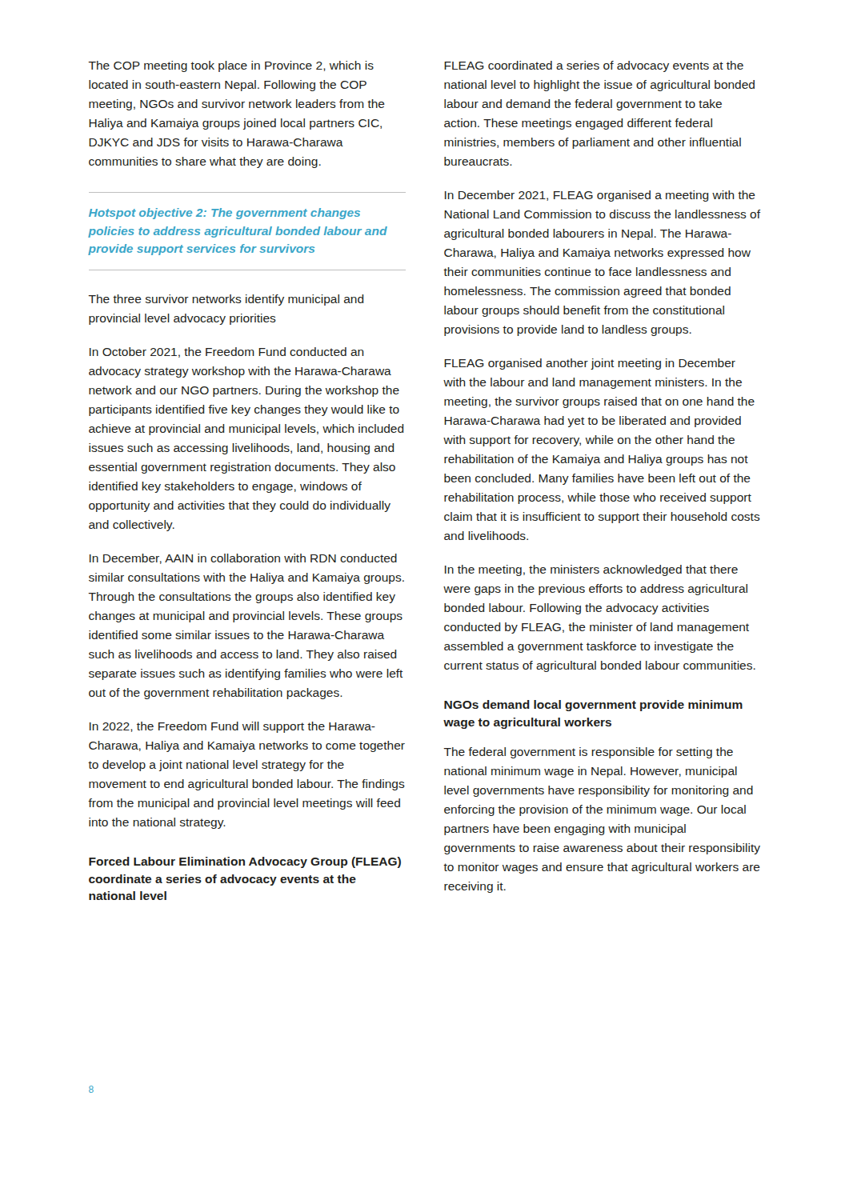The COP meeting took place in Province 2, which is located in south-eastern Nepal. Following the COP meeting, NGOs and survivor network leaders from the Haliya and Kamaiya groups joined local partners CIC, DJKYC and JDS for visits to Harawa-Charawa communities to share what they are doing.
Hotspot objective 2: The government changes policies to address agricultural bonded labour and provide support services for survivors
The three survivor networks identify municipal and provincial level advocacy priorities
In October 2021, the Freedom Fund conducted an advocacy strategy workshop with the Harawa-Charawa network and our NGO partners. During the workshop the participants identified five key changes they would like to achieve at provincial and municipal levels, which included issues such as accessing livelihoods, land, housing and essential government registration documents. They also identified key stakeholders to engage, windows of opportunity and activities that they could do individually and collectively.
In December, AAIN in collaboration with RDN conducted similar consultations with the Haliya and Kamaiya groups. Through the consultations the groups also identified key changes at municipal and provincial levels. These groups identified some similar issues to the Harawa-Charawa such as livelihoods and access to land. They also raised separate issues such as identifying families who were left out of the government rehabilitation packages.
In 2022, the Freedom Fund will support the Harawa-Charawa, Haliya and Kamaiya networks to come together to develop a joint national level strategy for the movement to end agricultural bonded labour. The findings from the municipal and provincial level meetings will feed into the national strategy.
Forced Labour Elimination Advocacy Group (FLEAG) coordinate a series of advocacy events at the national level
FLEAG coordinated a series of advocacy events at the national level to highlight the issue of agricultural bonded labour and demand the federal government to take action. These meetings engaged different federal ministries, members of parliament and other influential bureaucrats.
In December 2021, FLEAG organised a meeting with the National Land Commission to discuss the landlessness of agricultural bonded labourers in Nepal. The Harawa-Charawa, Haliya and Kamaiya networks expressed how their communities continue to face landlessness and homelessness. The commission agreed that bonded labour groups should benefit from the constitutional provisions to provide land to landless groups.
FLEAG organised another joint meeting in December with the labour and land management ministers. In the meeting, the survivor groups raised that on one hand the Harawa-Charawa had yet to be liberated and provided with support for recovery, while on the other hand the rehabilitation of the Kamaiya and Haliya groups has not been concluded. Many families have been left out of the rehabilitation process, while those who received support claim that it is insufficient to support their household costs and livelihoods.
In the meeting, the ministers acknowledged that there were gaps in the previous efforts to address agricultural bonded labour. Following the advocacy activities conducted by FLEAG, the minister of land management assembled a government taskforce to investigate the current status of agricultural bonded labour communities.
NGOs demand local government provide minimum wage to agricultural workers
The federal government is responsible for setting the national minimum wage in Nepal. However, municipal level governments have responsibility for monitoring and enforcing the provision of the minimum wage. Our local partners have been engaging with municipal governments to raise awareness about their responsibility to monitor wages and ensure that agricultural workers are receiving it.
8